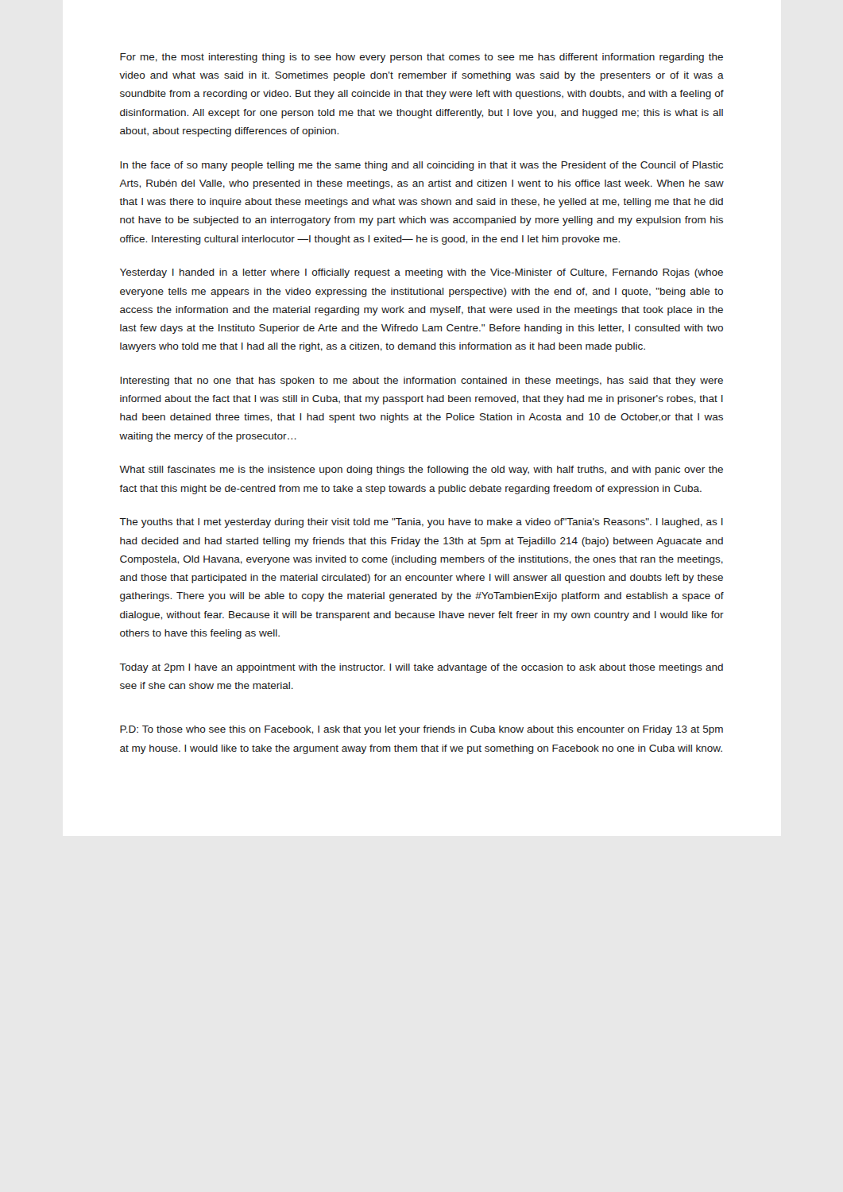For me, the most interesting thing is to see how every person that comes to see me has different information regarding the video and what was said in it. Sometimes people don't remember if something was said by the presenters or of it was a soundbite from a recording or video. But they all coincide in that they were left with questions, with doubts, and with a feeling of disinformation. All except for one person told me that we thought differently, but I love you, and hugged me; this is what is all about, about respecting differences of opinion.
In the face of so many people telling me the same thing and all coinciding in that it was the President of the Council of Plastic Arts, Rubén del Valle, who presented in these meetings, as an artist and citizen I went to his office last week. When he saw that I was there to inquire about these meetings and what was shown and said in these, he yelled at me, telling me that he did not have to be subjected to an interrogatory from my part which was accompanied by more yelling and my expulsion from his office. Interesting cultural interlocutor —I thought as I exited— he is good, in the end I let him provoke me.
Yesterday I handed in a letter where I officially request a meeting with the Vice-Minister of Culture, Fernando Rojas (whoe everyone tells me appears in the video expressing the institutional perspective) with the end of, and I quote, "being able to access the information and the material regarding my work and myself, that were used in the meetings that took place in the last few days at the Instituto Superior de Arte and the Wifredo Lam Centre." Before handing in this letter, I consulted with two lawyers who told me that I had all the right, as a citizen, to demand this information as it had been made public.
Interesting that no one that has spoken to me about the information contained in these meetings, has said that they were informed about the fact that I was still in Cuba, that my passport had been removed, that they had me in prisoner's robes, that I had been detained three times, that I had spent two nights at the Police Station in Acosta and 10 de October,or that I was waiting the mercy of the prosecutor…
What still fascinates me is the insistence upon doing things the following the old way, with half truths, and with panic over the fact that this might be de-centred from me to take a step towards a public debate regarding freedom of expression in Cuba.
The youths that I met yesterday during their visit told me "Tania, you have to make a video of"Tania's Reasons". I laughed, as I had decided and had started telling my friends that this Friday the 13th at 5pm at Tejadillo 214 (bajo) between Aguacate and Compostela, Old Havana, everyone was invited to come (including members of the institutions, the ones that ran the meetings, and those that participated in the material circulated) for an encounter where I will answer all question and doubts left by these gatherings. There you will be able to copy the material generated by the #YoTambienExijo platform and establish a space of dialogue, without fear. Because it will be transparent and because Ihave never felt freer in my own country and I would like for others to have this feeling as well.
Today at 2pm I have an appointment with the instructor. I will take advantage of the occasion to ask about those meetings and see if she can show me the material.
P.D: To those who see this on Facebook, I ask that you let your friends in Cuba know about this encounter on Friday 13 at 5pm at my house. I would like to take the argument away from them that if we put something on Facebook no one in Cuba will know.